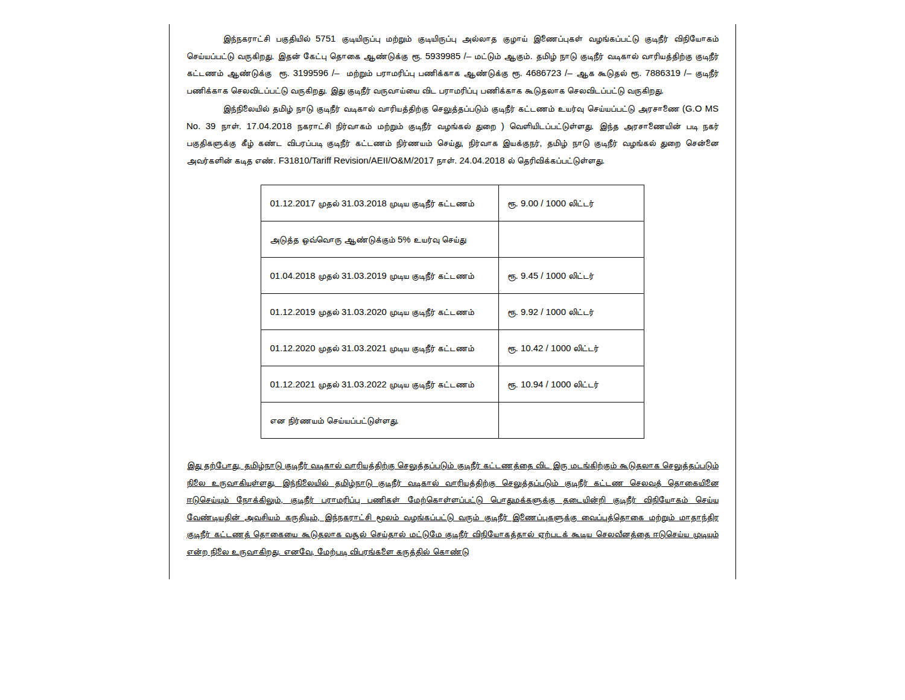இந்நகராட்சி பகுதியில் 5751 குடியிருப்பு மற்றும் குடியிருப்பு அல்லாத குழாய் இணைப்புகள் வழங்கப்பட்டு குடிநீர் விநியோகம் செய்யப்பட்டு வருகிறது. இதன் கேட்பு தொகை ஆண்டுக்கு ரூ. 5939985 /– மட்டும் ஆகும். தமிழ் நாடு குடிநீர் வடிகால் வாரியத்திற்கு குடிநீர் கட்டணம் ஆண்டுக்கு ரூ. 3199596 /– மற்றும் பராமரிப்பு பணிக்காக ஆண்டுக்கு ரூ. 4686723 /– ஆக கூடுதல் ரூ. 7886319 /– குடிநீர் பணிக்காக செலவிடப்பட்டு வருகிறது. இது குடிநீர் வருவாய்யை விட பராமரிப்பு பணிக்காக கூடுதலாக செலவிடப்பட்டு வருகிறது.
இந்நிலையில் தமிழ் நாடு குடிநீர் வடிகால் வாரியத்திற்கு செலுத்தப்படும் குடிநீர் கட்டணம் உயர்வு செய்யப்பட்டு அரசாணை (G.O MS No. 39 நாள். 17.04.2018 நகராட்சி நிர்வாகம் மற்றும் குடிநீர் வழங்கல் துறை ) வெளியிடப்பட்டுள்ளது. இந்த அரசாணையின் படி நகர் பகுதிகளுக்கு கீழ் கண்ட விபரப்படி குடிநீர் கட்டணம் நிர்ணயம் செய்து, நிர்வாக இயக்குநர், தமிழ் நாடு குடிநீர் வழங்கல் துறை சென்னை அவர்களின் கடித எண். F31810/Tariff Revision/AEII/O&M/2017 நாள். 24.04.2018 ல் தெரிவிக்கப்பட்டுள்ளது.
| 01.12.2017 முதல் 31.03.2018 முடிய குடிநீர் கட்டணம் | ரூ. 9.00 / 1000 லிட்டர் |
| அடுத்த ஒவ்வொரு ஆண்டுக்கும் 5% உயர்வு செய்து | |
| 01.04.2018 முதல் 31.03.2019 முடிய குடிநீர் கட்டணம் | ரூ. 9.45 / 1000 லிட்டர் |
| 01.12.2019 முதல் 31.03.2020 முடிய குடிநீர் கட்டணம் | ரூ. 9.92 / 1000 லிட்டர் |
| 01.12.2020 முதல் 31.03.2021 முடிய குடிநீர் கட்டணம் | ரூ. 10.42 / 1000 லிட்டர் |
| 01.12.2021 முதல் 31.03.2022 முடிய குடிநீர் கட்டணம் | ரூ. 10.94 / 1000 லிட்டர் |
| என நிர்ணயம் செய்யப்பட்டுள்ளது. | |
இது தற்போது, தமிழ்நாடு குடிநீர் வடிகால் வாரியத்திற்கு செலுத்தப்படும் குடிநீர் கட்டணத்தை விட இரு மடங்கிற்கும் கூடுதலாக செலுத்தப்படும் நிலை உருவாகியுள்ளது. இந்நிலையில் தமிழ்நாடு குடிநீர் வடிகால் வாரியத்திற்கு செலுத்தப்படும் குடிநீர் கட்டண செலவுத் தொகையினை ஈடுசெய்யும் நோக்கிலும், குடிநீர் பராமரிப்பு பணிகள் மேற்கொள்ளப்பட்டு பொதுமக்களுக்கு தடையின்றி குடிநீர் விநியோகம் செய்ய வேண்டியதின் அவசியம் கருதியும், இந்நகராட்சி மூலம் வழங்கப்பட்டு வரும் குடிநீர் இணைப்புகளுக்கு வைப்புத்தொகை மற்றும் மாதாந்திர குடிநீர் கட்டணத் தொகையை கூடுதலாக வசூல் செய்தால் மட்டுமே குடிநீர் விநியோகத்தால் ஏற்படக் கூடிய செலவீனத்தை ஈடுசெய்ய முடியும் என்ற நிலை உருவாகிறது. எனவே, மேற்படி விபரங்களை கருத்தில் கொண்டு